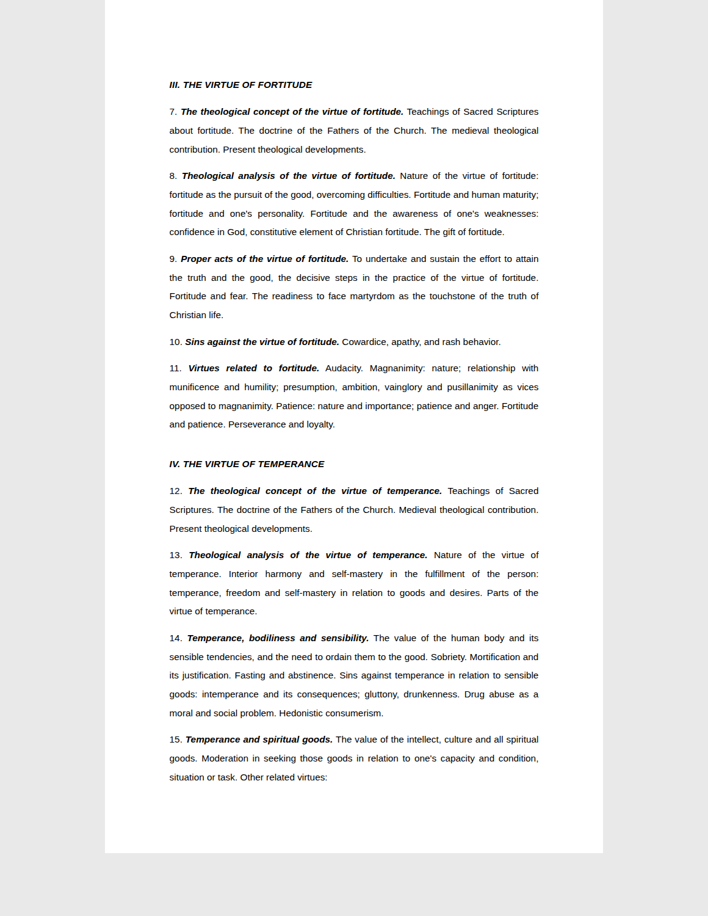III. THE VIRTUE OF FORTITUDE
7. The theological concept of the virtue of fortitude. Teachings of Sacred Scriptures about fortitude. The doctrine of the Fathers of the Church. The medieval theological contribution. Present theological developments.
8. Theological analysis of the virtue of fortitude. Nature of the virtue of fortitude: fortitude as the pursuit of the good, overcoming difficulties. Fortitude and human maturity; fortitude and one's personality. Fortitude and the awareness of one's weaknesses: confidence in God, constitutive element of Christian fortitude. The gift of fortitude.
9. Proper acts of the virtue of fortitude. To undertake and sustain the effort to attain the truth and the good, the decisive steps in the practice of the virtue of fortitude. Fortitude and fear. The readiness to face martyrdom as the touchstone of the truth of Christian life.
10. Sins against the virtue of fortitude. Cowardice, apathy, and rash behavior.
11. Virtues related to fortitude. Audacity. Magnanimity: nature; relationship with munificence and humility; presumption, ambition, vainglory and pusillanimity as vices opposed to magnanimity. Patience: nature and importance; patience and anger. Fortitude and patience. Perseverance and loyalty.
IV. THE VIRTUE OF TEMPERANCE
12. The theological concept of the virtue of temperance. Teachings of Sacred Scriptures. The doctrine of the Fathers of the Church. Medieval theological contribution. Present theological developments.
13. Theological analysis of the virtue of temperance. Nature of the virtue of temperance. Interior harmony and self-mastery in the fulfillment of the person: temperance, freedom and self-mastery in relation to goods and desires. Parts of the virtue of temperance.
14. Temperance, bodiliness and sensibility. The value of the human body and its sensible tendencies, and the need to ordain them to the good. Sobriety. Mortification and its justification. Fasting and abstinence. Sins against temperance in relation to sensible goods: intemperance and its consequences; gluttony, drunkenness. Drug abuse as a moral and social problem. Hedonistic consumerism.
15. Temperance and spiritual goods. The value of the intellect, culture and all spiritual goods. Moderation in seeking those goods in relation to one's capacity and condition, situation or task. Other related virtues: